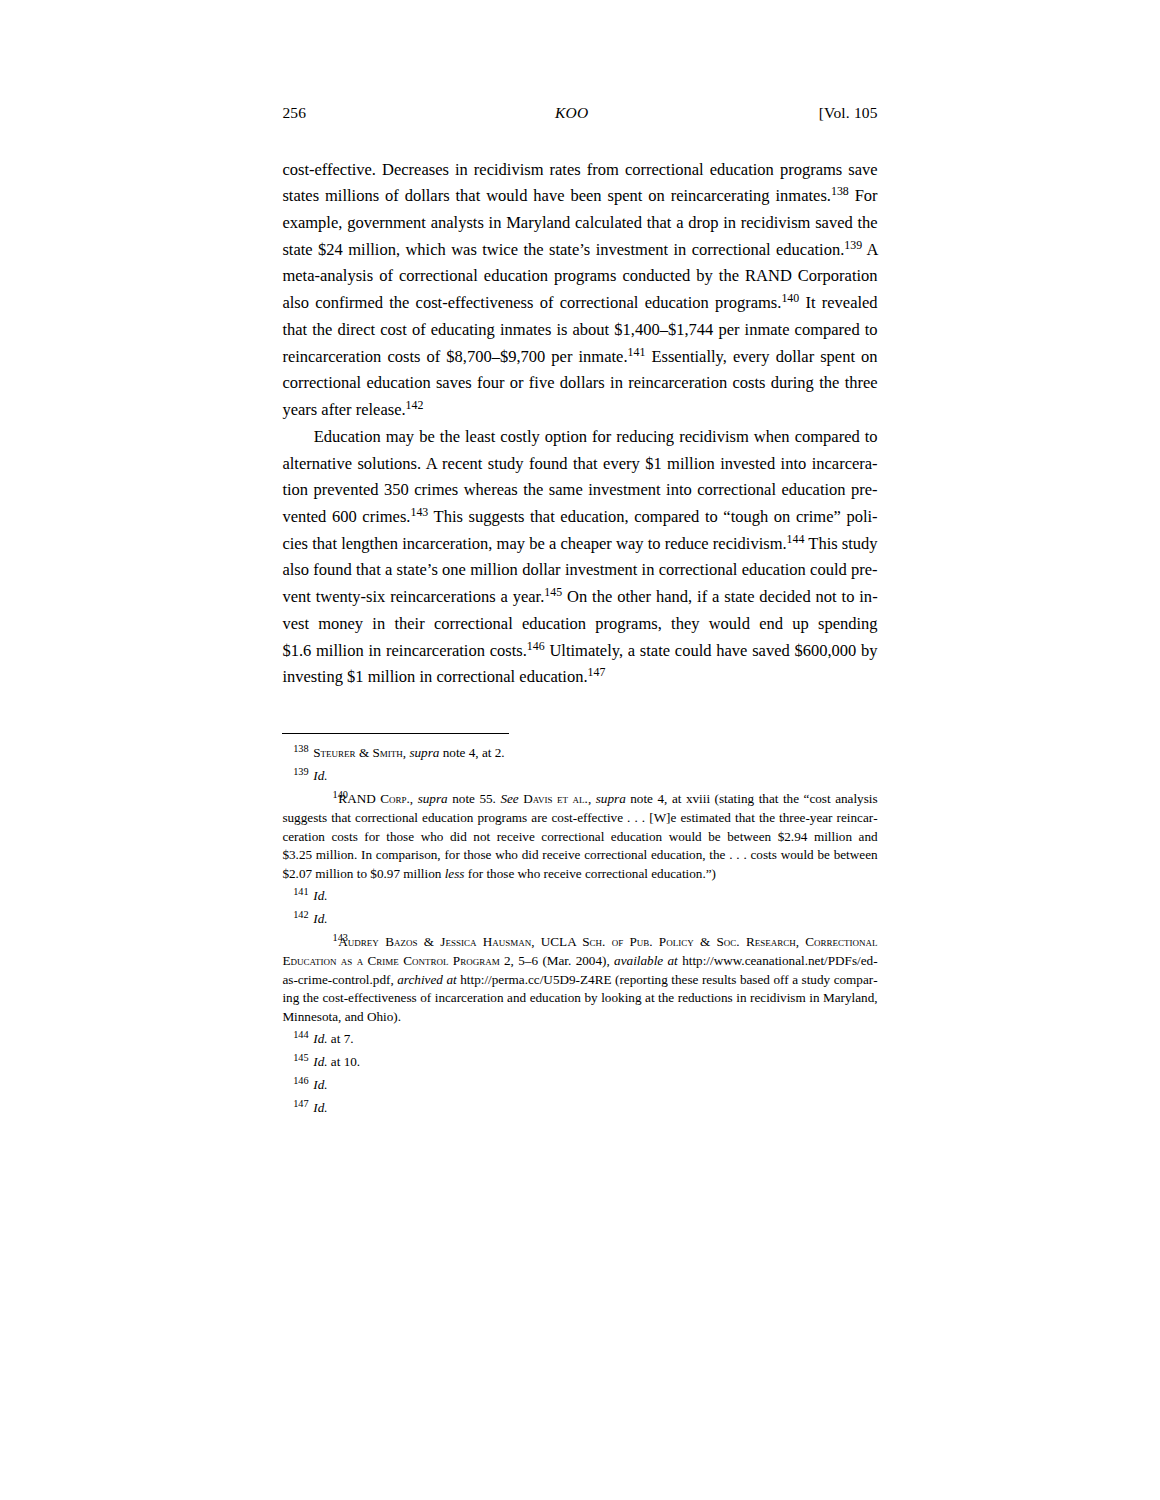256 KOO [Vol. 105
cost-effective. Decreases in recidivism rates from correctional education programs save states millions of dollars that would have been spent on reincarcerating inmates.138 For example, government analysts in Maryland calculated that a drop in recidivism saved the state $24 million, which was twice the state’s investment in correctional education.139 A meta-analysis of correctional education programs conducted by the RAND Corporation also confirmed the cost-effectiveness of correctional education programs.140 It revealed that the direct cost of educating inmates is about $1,400–$1,744 per inmate compared to reincarceration costs of $8,700–$9,700 per inmate.141 Essentially, every dollar spent on correctional education saves four or five dollars in reincarceration costs during the three years after release.142
Education may be the least costly option for reducing recidivism when compared to alternative solutions. A recent study found that every $1 million invested into incarceration prevented 350 crimes whereas the same investment into correctional education prevented 600 crimes.143 This suggests that education, compared to “tough on crime” policies that lengthen incarceration, may be a cheaper way to reduce recidivism.144 This study also found that a state’s one million dollar investment in correctional education could prevent twenty-six reincarcerations a year.145 On the other hand, if a state decided not to invest money in their correctional education programs, they would end up spending $1.6 million in reincarceration costs.146 Ultimately, a state could have saved $600,000 by investing $1 million in correctional education.147
138 Steurer & Smith, supra note 4, at 2.
139 Id.
140 RAND Corp., supra note 55. See Davis et al., supra note 4, at xviii (stating that the “cost analysis suggests that correctional education programs are cost-effective . . . [W]e estimated that the three-year reincarceration costs for those who did not receive correctional education would be between $2.94 million and $3.25 million. In comparison, for those who did receive correctional education, the . . . costs would be between $2.07 million to $0.97 million less for those who receive correctional education.”)
141 Id.
142 Id.
143 Audrey Bazos & Jessica Hausman, UCLA Sch. of Pub. Policy & Soc. Research, Correctional Education as a Crime Control Program 2, 5–6 (Mar. 2004), available at http://www.ceanational.net/PDFs/ed-as-crime-control.pdf, archived at http://perma.cc/U5D9-Z4RE (reporting these results based off a study comparing the cost-effectiveness of incarceration and education by looking at the reductions in recidivism in Maryland, Minnesota, and Ohio).
144 Id. at 7.
145 Id. at 10.
146 Id.
147 Id.